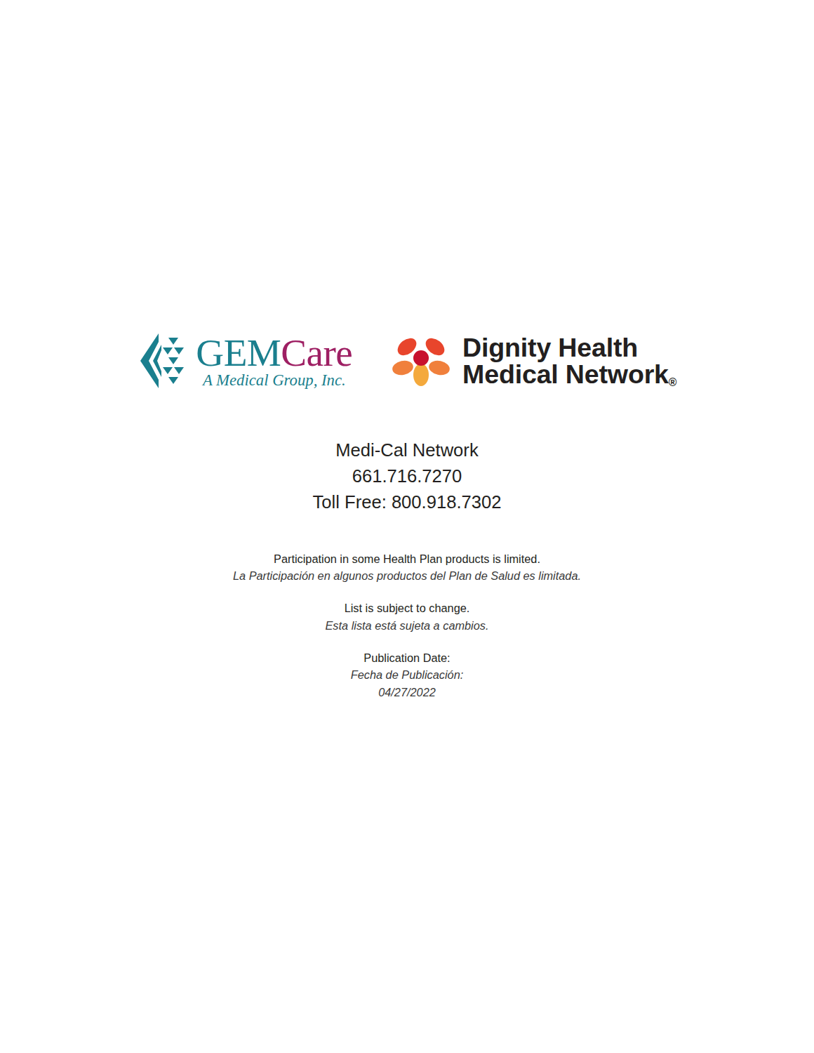GEM Care A Medical Group, Inc.
Dignity HealthMedical Network®
Medi-Cal Network
661.716.7270
Toll Free: 800.918.7302
Participation in some Health Plan products is limited.
La Participación en algunos productos del Plan de Salud es limitada.
List is subject to change.
Esta lista está sujeta a cambios.
Publication Date:
Fecha de Publicación:
04/27/2022